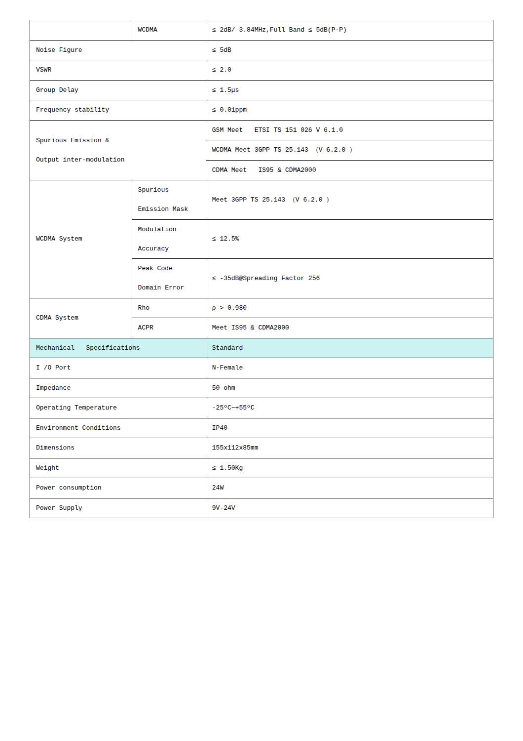| | WCDMA | ≤ 2dB/ 3.84MHz,Full Band ≤ 5dB(P-P) |
| Noise Figure | ≤ 5dB |
| VSWR | ≤ 2.0 |
| Group Delay | ≤ 1.5μs |
| Frequency stability | ≤ 0.01ppm |
| Spurious Emission & Output inter-modulation | GSM Meet ETSI TS 151 026 V 6.1.0 |
| WCDMA Meet 3GPP TS 25.143 （V 6.2.0 ） |
| CDMA Meet IS95 & CDMA2000 |
| WCDMA System | Spurious Emission Mask | Meet 3GPP TS 25.143 （V 6.2.0 ） |
| Modulation Accuracy | ≤ 12.5% |
| Peak Code Domain Error | ≤ -35dB@Spreading Factor 256 |
| CDMA System | Rho | ρ > 0.980 |
| ACPR | Meet IS95 & CDMA2000 |
| Mechanical Specifications | Standard |
| I /O Port | N-Female |
| Impedance | 50 ohm |
| Operating Temperature | -25ºC~+55ºC |
| Environment Conditions | IP40 |
| Dimensions | 155x112x85mm |
| Weight | ≤ 1.50Kg |
| Power consumption | 24W |
| Power Supply | 9V-24V |